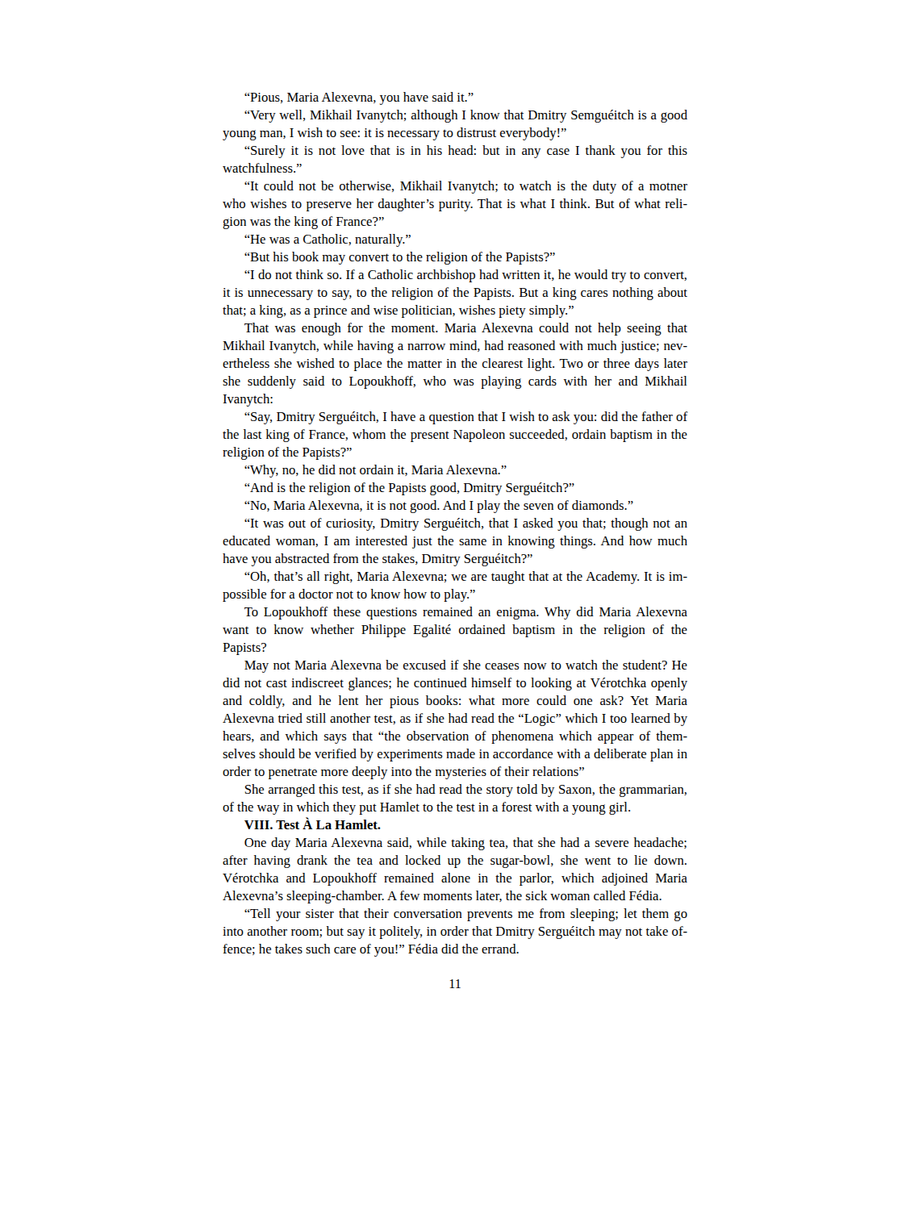“Pious, Maria Alexevna, you have said it.”
“Very well, Mikhail Ivanytch; although I know that Dmitry Semguéitch is a good young man, I wish to see: it is necessary to distrust everybody!”
“Surely it is not love that is in his head: but in any case I thank you for this watchfulness.”
“It could not be otherwise, Mikhail Ivanytch; to watch is the duty of a motner who wishes to preserve her daughter’s purity. That is what I think. But of what religion was the king of France?”
“He was a Catholic, naturally.”
“But his book may convert to the religion of the Papists?”
“I do not think so. If a Catholic archbishop had written it, he would try to convert, it is unnecessary to say, to the religion of the Papists. But a king cares nothing about that; a king, as a prince and wise politician, wishes piety simply.”
That was enough for the moment. Maria Alexevna could not help seeing that Mikhail Ivanytch, while having a narrow mind, had reasoned with much justice; nevertheless she wished to place the matter in the clearest light. Two or three days later she suddenly said to Lopoukhoff, who was playing cards with her and Mikhail Ivanytch:
“Say, Dmitry Serguéitch, I have a question that I wish to ask you: did the father of the last king of France, whom the present Napoleon succeeded, ordain baptism in the religion of the Papists?”
“Why, no, he did not ordain it, Maria Alexevna.”
“And is the religion of the Papists good, Dmitry Serguéitch?”
“No, Maria Alexevna, it is not good. And I play the seven of diamonds.”
“It was out of curiosity, Dmitry Serguéitch, that I asked you that; though not an educated woman, I am interested just the same in knowing things. And how much have you abstracted from the stakes, Dmitry Serguéitch?”
“Oh, that’s all right, Maria Alexevna; we are taught that at the Academy. It is impossible for a doctor not to know how to play.”
To Lopoukhoff these questions remained an enigma. Why did Maria Alexevna want to know whether Philippe Egalité ordained baptism in the religion of the Papists?
May not Maria Alexevna be excused if she ceases now to watch the student? He did not cast indiscreet glances; he continued himself to looking at Vérotchka openly and coldly, and he lent her pious books: what more could one ask? Yet Maria Alexevna tried still another test, as if she had read the “Logic” which I too learned by hears, and which says that “the observation of phenomena which appear of themselves should be verified by experiments made in accordance with a deliberate plan in order to penetrate more deeply into the mysteries of their relations”
She arranged this test, as if she had read the story told by Saxon, the grammarian, of the way in which they put Hamlet to the test in a forest with a young girl.
VIII. Test À La Hamlet.
One day Maria Alexevna said, while taking tea, that she had a severe headache; after having drank the tea and locked up the sugar-bowl, she went to lie down. Vérotchka and Lopoukhoff remained alone in the parlor, which adjoined Maria Alexevna’s sleeping-chamber. A few moments later, the sick woman called Fédia.
“Tell your sister that their conversation prevents me from sleeping; let them go into another room; but say it politely, in order that Dmitry Serguéitch may not take offence; he takes such care of you!” Fédia did the errand.
11